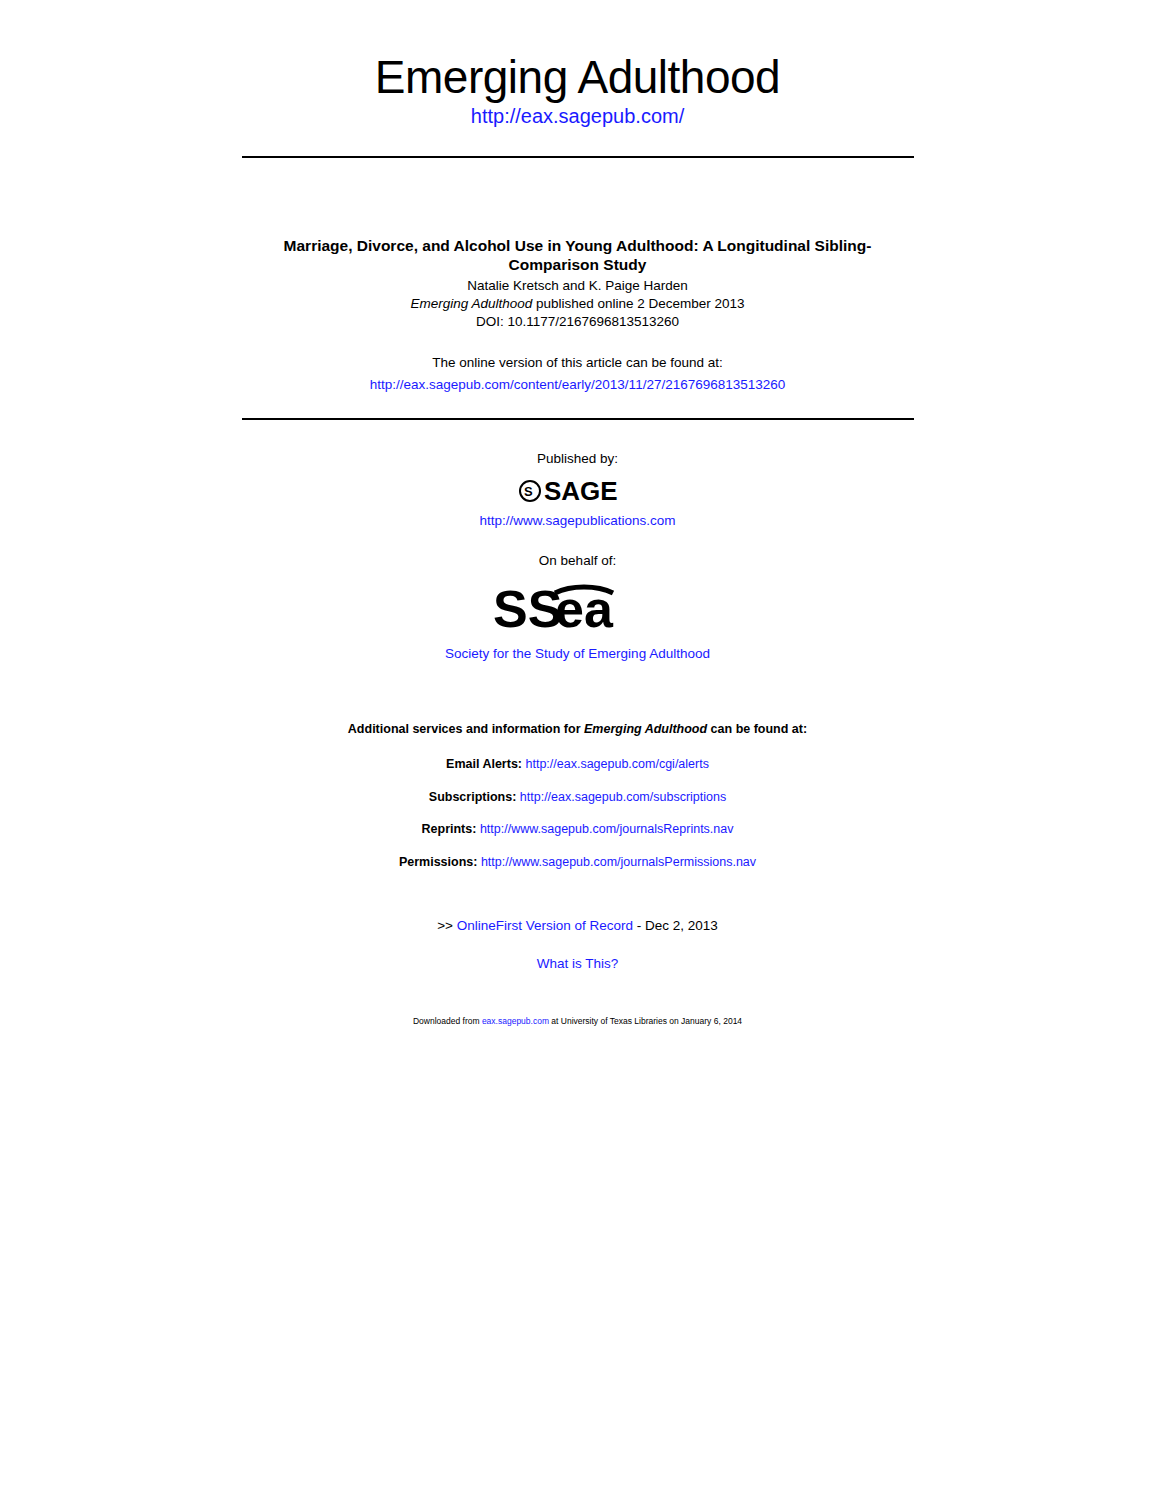Emerging Adulthood
http://eax.sagepub.com/
Marriage, Divorce, and Alcohol Use in Young Adulthood: A Longitudinal Sibling-Comparison Study
Natalie Kretsch and K. Paige Harden
Emerging Adulthood published online 2 December 2013
DOI: 10.1177/2167696813513260
The online version of this article can be found at:
http://eax.sagepub.com/content/early/2013/11/27/2167696813513260
Published by:
S SAGE
http://www.sagepublications.com
On behalf of:
SS ea
Society for the Study of Emerging Adulthood
Additional services and information for Emerging Adulthood can be found at:
Email Alerts: http://eax.sagepub.com/cgi/alerts
Subscriptions: http://eax.sagepub.com/subscriptions
Reprints: http://www.sagepub.com/journalsReprints.nav
Permissions: http://www.sagepub.com/journalsPermissions.nav
>> OnlineFirst Version of Record - Dec 2, 2013
What is This?
Downloaded from eax.sagepub.com at University of Texas Libraries on January 6, 2014